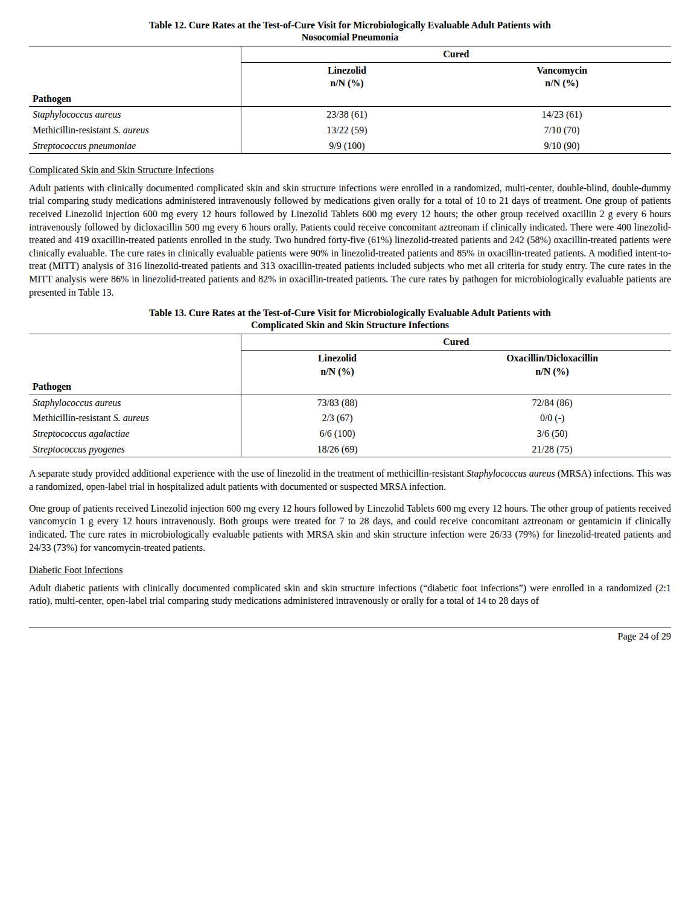Table 12. Cure Rates at the Test-of-Cure Visit for Microbiologically Evaluable Adult Patients with
Nosocomial Pneumonia
| | Cured |
| --- | --- |
| Linezolid n/N (%) | Vancomycin n/N (%) |
| Pathogen | | |
| Staphylococcus aureus | 23/38 (61) | 14/23 (61) |
| Methicillin-resistant S. aureus | 13/22 (59) | 7/10 (70) |
| Streptococcus pneumoniae | 9/9 (100) | 9/10 (90) |
Complicated Skin and Skin Structure Infections
Adult patients with clinically documented complicated skin and skin structure infections were enrolled in a randomized, multi-center, double-blind, double-dummy trial comparing study medications administered intravenously followed by medications given orally for a total of 10 to 21 days of treatment. One group of patients received Linezolid injection 600 mg every 12 hours followed by Linezolid Tablets 600 mg every 12 hours; the other group received oxacillin 2 g every 6 hours intravenously followed by dicloxacillin 500 mg every 6 hours orally. Patients could receive concomitant aztreonam if clinically indicated. There were 400 linezolid-treated and 419 oxacillin-treated patients enrolled in the study. Two hundred forty-five (61%) linezolid-treated patients and 242 (58%) oxacillin-treated patients were clinically evaluable. The cure rates in clinically evaluable patients were 90% in linezolid-treated patients and 85% in oxacillin-treated patients. A modified intent-to-treat (MITT) analysis of 316 linezolid-treated patients and 313 oxacillin-treated patients included subjects who met all criteria for study entry. The cure rates in the MITT analysis were 86% in linezolid-treated patients and 82% in oxacillin-treated patients. The cure rates by pathogen for microbiologically evaluable patients are presented in Table 13.
Table 13. Cure Rates at the Test-of-Cure Visit for Microbiologically Evaluable Adult Patients with
Complicated Skin and Skin Structure Infections
| | Cured |
| --- | --- |
| Linezolid n/N (%) | Oxacillin/Dicloxacillin n/N (%) |
| Pathogen | | |
| Staphylococcus aureus | 73/83 (88) | 72/84 (86) |
| Methicillin-resistant S. aureus | 2/3 (67) | 0/0 (-) |
| Streptococcus agalactiae | 6/6 (100) | 3/6 (50) |
| Streptococcus pyogenes | 18/26 (69) | 21/28 (75) |
A separate study provided additional experience with the use of linezolid in the treatment of methicillin-resistant Staphylococcus aureus (MRSA) infections. This was a randomized, open-label trial in hospitalized adult patients with documented or suspected MRSA infection.
One group of patients received Linezolid injection 600 mg every 12 hours followed by Linezolid Tablets 600 mg every 12 hours. The other group of patients received vancomycin 1 g every 12 hours intravenously. Both groups were treated for 7 to 28 days, and could receive concomitant aztreonam or gentamicin if clinically indicated. The cure rates in microbiologically evaluable patients with MRSA skin and skin structure infection were 26/33 (79%) for linezolid-treated patients and 24/33 (73%) for vancomycin-treated patients.
Diabetic Foot Infections
Adult diabetic patients with clinically documented complicated skin and skin structure infections (“diabetic foot infections”) were enrolled in a randomized (2:1 ratio), multi-center, open-label trial comparing study medications administered intravenously or orally for a total of 14 to 28 days of
Page 24 of 29